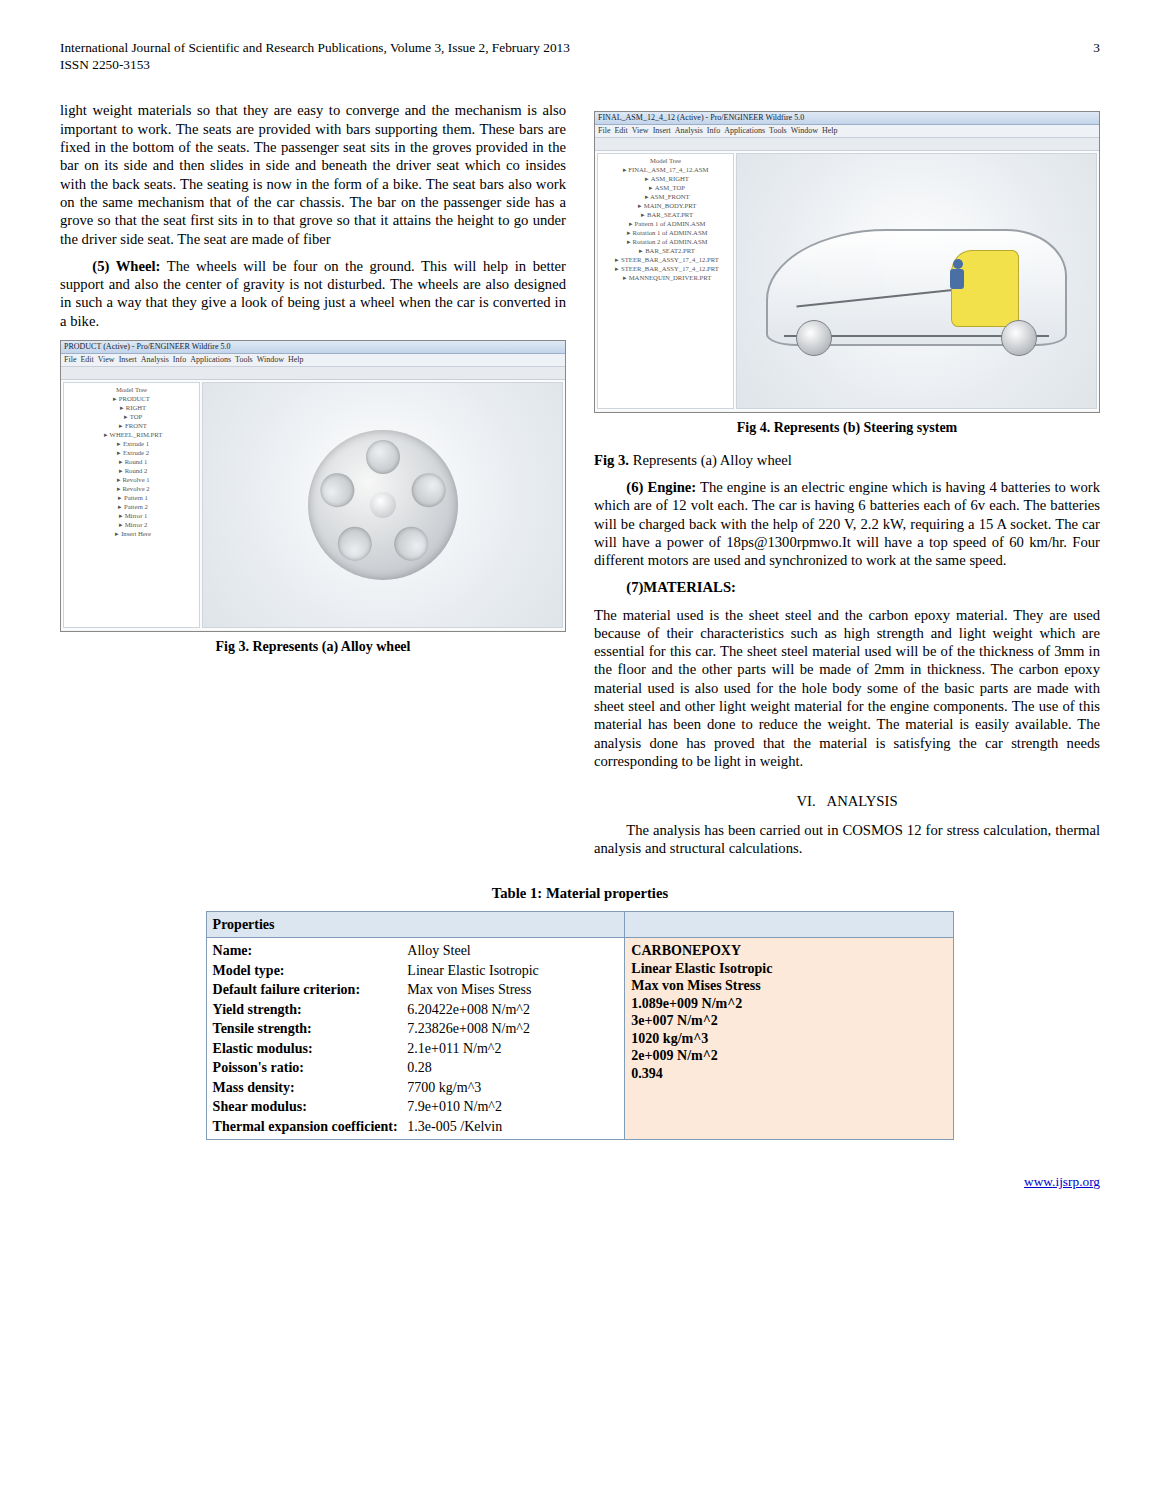International Journal of Scientific and Research Publications, Volume 3, Issue 2, February 2013
ISSN 2250-3153
3
light weight materials so that they are easy to converge and the mechanism is also important to work. The seats are provided with bars supporting them. These bars are fixed in the bottom of the seats. The passenger seat sits in the groves provided in the bar on its side and then slides in side and beneath the driver seat which co insides with the back seats. The seating is now in the form of a bike. The seat bars also work on the same mechanism that of the car chassis. The bar on the passenger side has a grove so that the seat first sits in to that grove so that it attains the height to go under the driver side seat. The seat are made of fiber
(5) Wheel: The wheels will be four on the ground. This will help in better support and also the center of gravity is not disturbed. The wheels are also designed in such a way that they give a look of being just a wheel when the car is converted in a bike.
PRODUCT (Active) - Pro/ENGINEER Wildfire 5.0
File Edit View Insert Analysis Info Applications Tools Window Help
Model Tree
▸ PRODUCT
▸ RIGHT
▸ TOP
▸ FRONT
▸ WHEEL_RIM.PRT
▸ Extrude 1
▸ Extrude 2
▸ Round 1
▸ Round 2
▸ Revolve 1
▸ Revolve 2
▸ Pattern 1
▸ Pattern 2
▸ Mirror 1
▸ Mirror 2
▸ Insert Here
Fig 3. Represents (a) Alloy wheel
FINAL_ASM_12_4_12 (Active) - Pro/ENGINEER Wildfire 5.0
File Edit View Insert Analysis Info Applications Tools Window Help
Model Tree
▸ FINAL_ASM_17_4_12.ASM
▸ ASM_RIGHT
▸ ASM_TOP
▸ ASM_FRONT
▸ MAIN_BODY.PRT
▸ BAR_SEAT.PRT
▸ Pattern 1 of ADMIN.ASM
▸ Rotation 1 of ADMIN.ASM
▸ Rotation 2 of ADMIN.ASM
▸ BAR_SEAT2.PRT
▸ STEER_BAR_ASSY_17_4_12.PRT
▸ STEER_BAR_ASSY_17_4_12.PRT
▸ MANNEQUIN_DRIVER.PRT
Fig 4. Represents (b) Steering system
Fig 3. Represents (a) Alloy wheel
(6) Engine: The engine is an electric engine which is having 4 batteries to work which are of 12 volt each. The car is having 6 batteries each of 6v each. The batteries will be charged back with the help of 220 V, 2.2 kW, requiring a 15 A socket. The car will have a power of 18ps@1300rpmwo.It will have a top speed of 60 km/hr. Four different motors are used and synchronized to work at the same speed.
(7)MATERIALS:
The material used is the sheet steel and the carbon epoxy material. They are used because of their characteristics such as high strength and light weight which are essential for this car. The sheet steel material used will be of the thickness of 3mm in the floor and the other parts will be made of 2mm in thickness. The carbon epoxy material used is also used for the hole body some of the basic parts are made with sheet steel and other light weight material for the engine components. The use of this material has been done to reduce the weight. The material is easily available. The analysis done has proved that the material is satisfying the car strength needs corresponding to be light in weight.
VI. ANALYSIS
The analysis has been carried out in COSMOS 12 for stress calculation, thermal analysis and structural calculations.
Table 1: Material properties
| Properties | |
| --- | --- |
| Name: Alloy Steel Model type: Linear Elastic Isotropic Default failure criterion: Max von Mises Stress Yield strength: 6.20422e+008 N/m^2 Tensile strength: 7.23826e+008 N/m^2 Elastic modulus: 2.1e+011 N/m^2 Poisson's ratio: 0.28 Mass density: 7700 kg/m^3 Shear modulus: 7.9e+010 N/m^2 Thermal expansion coefficient: 1.3e-005 /Kelvin | CARBONEPOXY Linear Elastic Isotropic Max von Mises Stress 1.089e+009 N/m^2 3e+007 N/m^2 1020 kg/m^3 2e+009 N/m^2 0.394 |
www.ijsrp.org